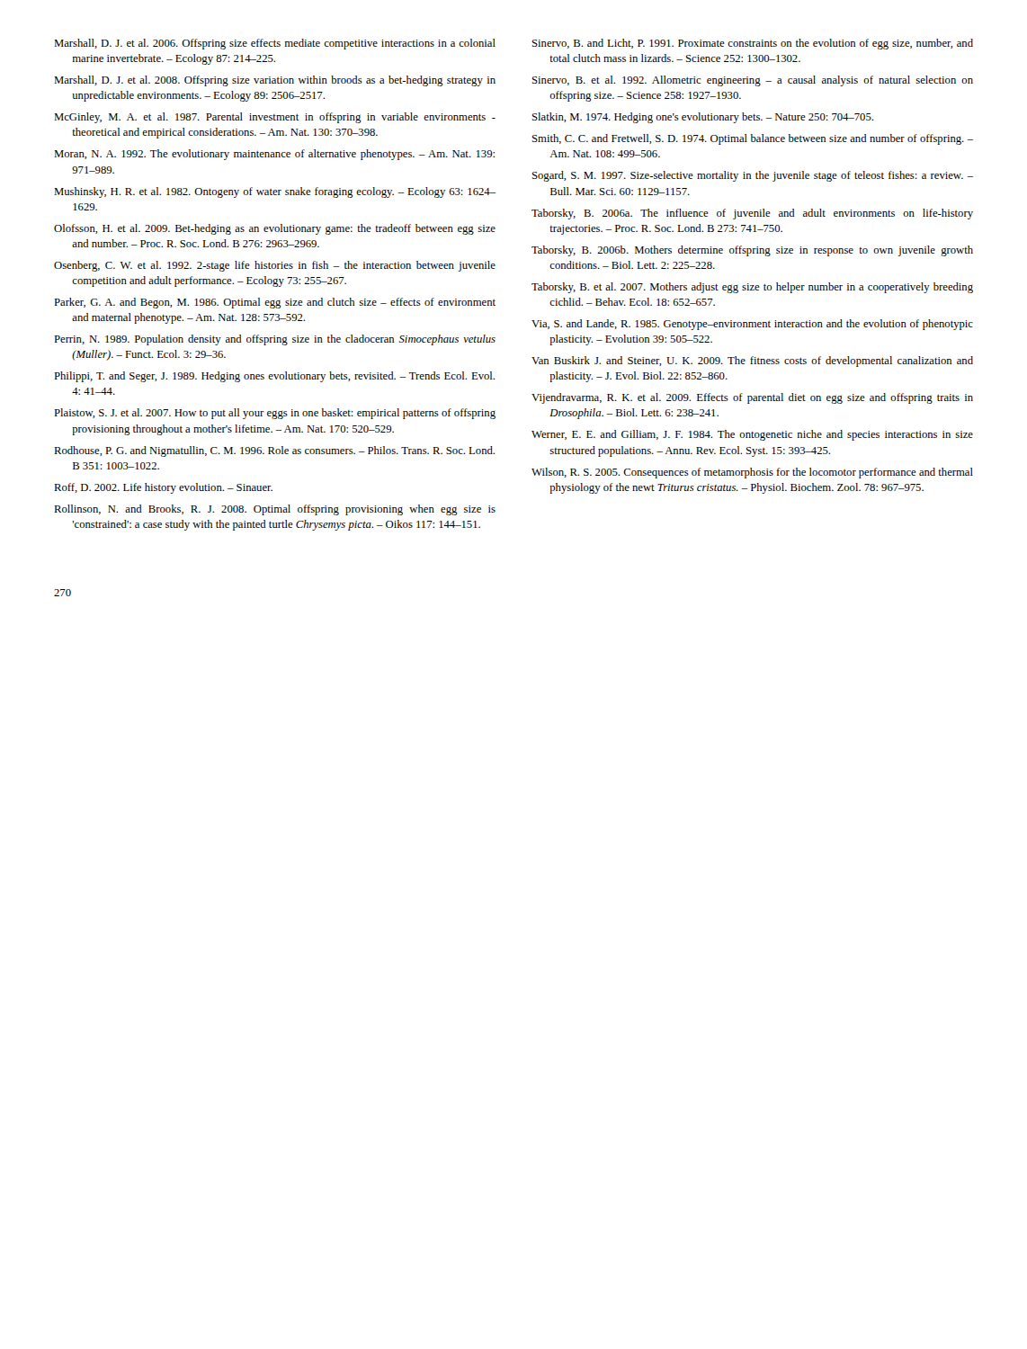Marshall, D. J. et al. 2006. Offspring size effects mediate competitive interactions in a colonial marine invertebrate. – Ecology 87: 214–225.
Marshall, D. J. et al. 2008. Offspring size variation within broods as a bet-hedging strategy in unpredictable environments. – Ecology 89: 2506–2517.
McGinley, M. A. et al. 1987. Parental investment in offspring in variable environments - theoretical and empirical considerations. – Am. Nat. 130: 370–398.
Moran, N. A. 1992. The evolutionary maintenance of alternative phenotypes. – Am. Nat. 139: 971–989.
Mushinsky, H. R. et al. 1982. Ontogeny of water snake foraging ecology. – Ecology 63: 1624–1629.
Olofsson, H. et al. 2009. Bet-hedging as an evolutionary game: the tradeoff between egg size and number. – Proc. R. Soc. Lond. B 276: 2963–2969.
Osenberg, C. W. et al. 1992. 2-stage life histories in fish – the interaction between juvenile competition and adult performance. – Ecology 73: 255–267.
Parker, G. A. and Begon, M. 1986. Optimal egg size and clutch size – effects of environment and maternal phenotype. – Am. Nat. 128: 573–592.
Perrin, N. 1989. Population density and offspring size in the cladoceran Simocephaus vetulus (Muller). – Funct. Ecol. 3: 29–36.
Philippi, T. and Seger, J. 1989. Hedging ones evolutionary bets, revisited. – Trends Ecol. Evol. 4: 41–44.
Plaistow, S. J. et al. 2007. How to put all your eggs in one basket: empirical patterns of offspring provisioning throughout a mother's lifetime. – Am. Nat. 170: 520–529.
Rodhouse, P. G. and Nigmatullin, C. M. 1996. Role as consumers. – Philos. Trans. R. Soc. Lond. B 351: 1003–1022.
Roff, D. 2002. Life history evolution. – Sinauer.
Rollinson, N. and Brooks, R. J. 2008. Optimal offspring provisioning when egg size is 'constrained': a case study with the painted turtle Chrysemys picta. – Oikos 117: 144–151.
Sinervo, B. and Licht, P. 1991. Proximate constraints on the evolution of egg size, number, and total clutch mass in lizards. – Science 252: 1300–1302.
Sinervo, B. et al. 1992. Allometric engineering – a causal analysis of natural selection on offspring size. – Science 258: 1927–1930.
Slatkin, M. 1974. Hedging one's evolutionary bets. – Nature 250: 704–705.
Smith, C. C. and Fretwell, S. D. 1974. Optimal balance between size and number of offspring. – Am. Nat. 108: 499–506.
Sogard, S. M. 1997. Size-selective mortality in the juvenile stage of teleost fishes: a review. – Bull. Mar. Sci. 60: 1129–1157.
Taborsky, B. 2006a. The influence of juvenile and adult environments on life-history trajectories. – Proc. R. Soc. Lond. B 273: 741–750.
Taborsky, B. 2006b. Mothers determine offspring size in response to own juvenile growth conditions. – Biol. Lett. 2: 225–228.
Taborsky, B. et al. 2007. Mothers adjust egg size to helper number in a cooperatively breeding cichlid. – Behav. Ecol. 18: 652–657.
Via, S. and Lande, R. 1985. Genotype–environment interaction and the evolution of phenotypic plasticity. – Evolution 39: 505–522.
Van Buskirk J. and Steiner, U. K. 2009. The fitness costs of developmental canalization and plasticity. – J. Evol. Biol. 22: 852–860.
Vijendravarma, R. K. et al. 2009. Effects of parental diet on egg size and offspring traits in Drosophila. – Biol. Lett. 6: 238–241.
Werner, E. E. and Gilliam, J. F. 1984. The ontogenetic niche and species interactions in size structured populations. – Annu. Rev. Ecol. Syst. 15: 393–425.
Wilson, R. S. 2005. Consequences of metamorphosis for the locomotor performance and thermal physiology of the newt Triturus cristatus. – Physiol. Biochem. Zool. 78: 967–975.
270